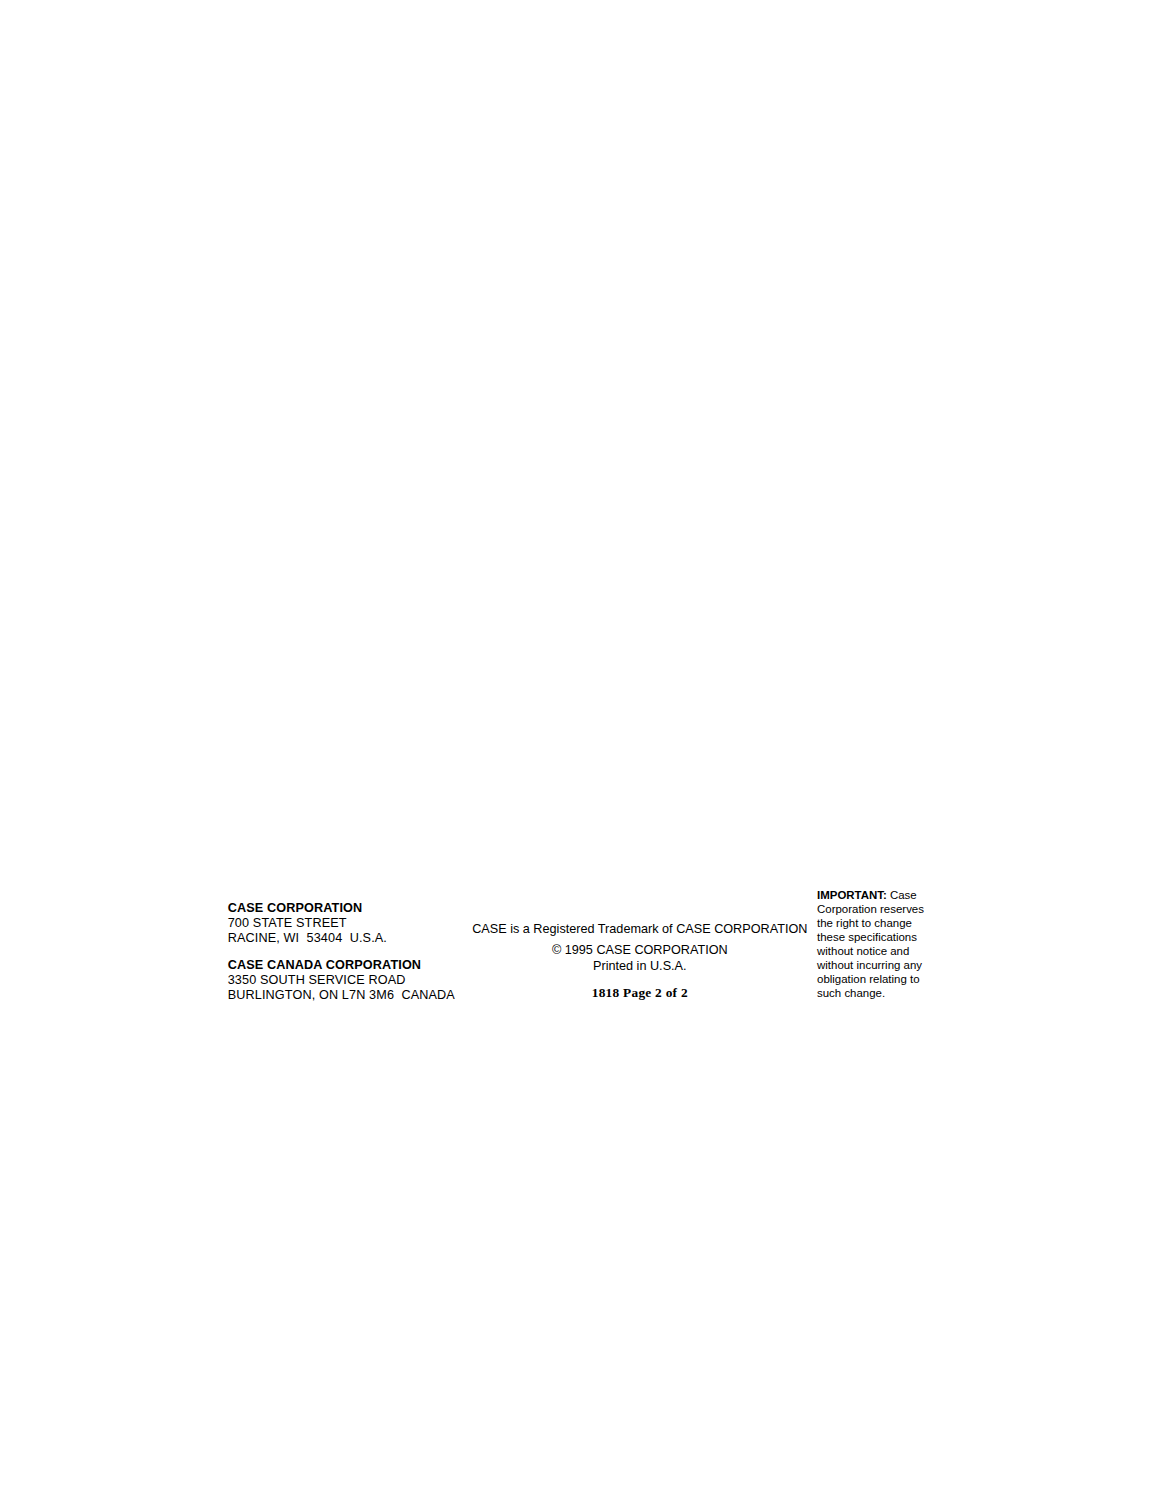CASE CORPORATION
700 STATE STREET
RACINE, WI 53404 U.S.A.
CASE CANADA CORPORATION
3350 SOUTH SERVICE ROAD
BURLINGTON, ON L7N 3M6 CANADA
CASE is a Registered Trademark of CASE CORPORATION
© 1995 CASE CORPORATION
Printed in U.S.A.
1818 Page 2 of 2
IMPORTANT: Case Corporation reserves the right to change these specifications without notice and without incurring any obligation relating to such change.